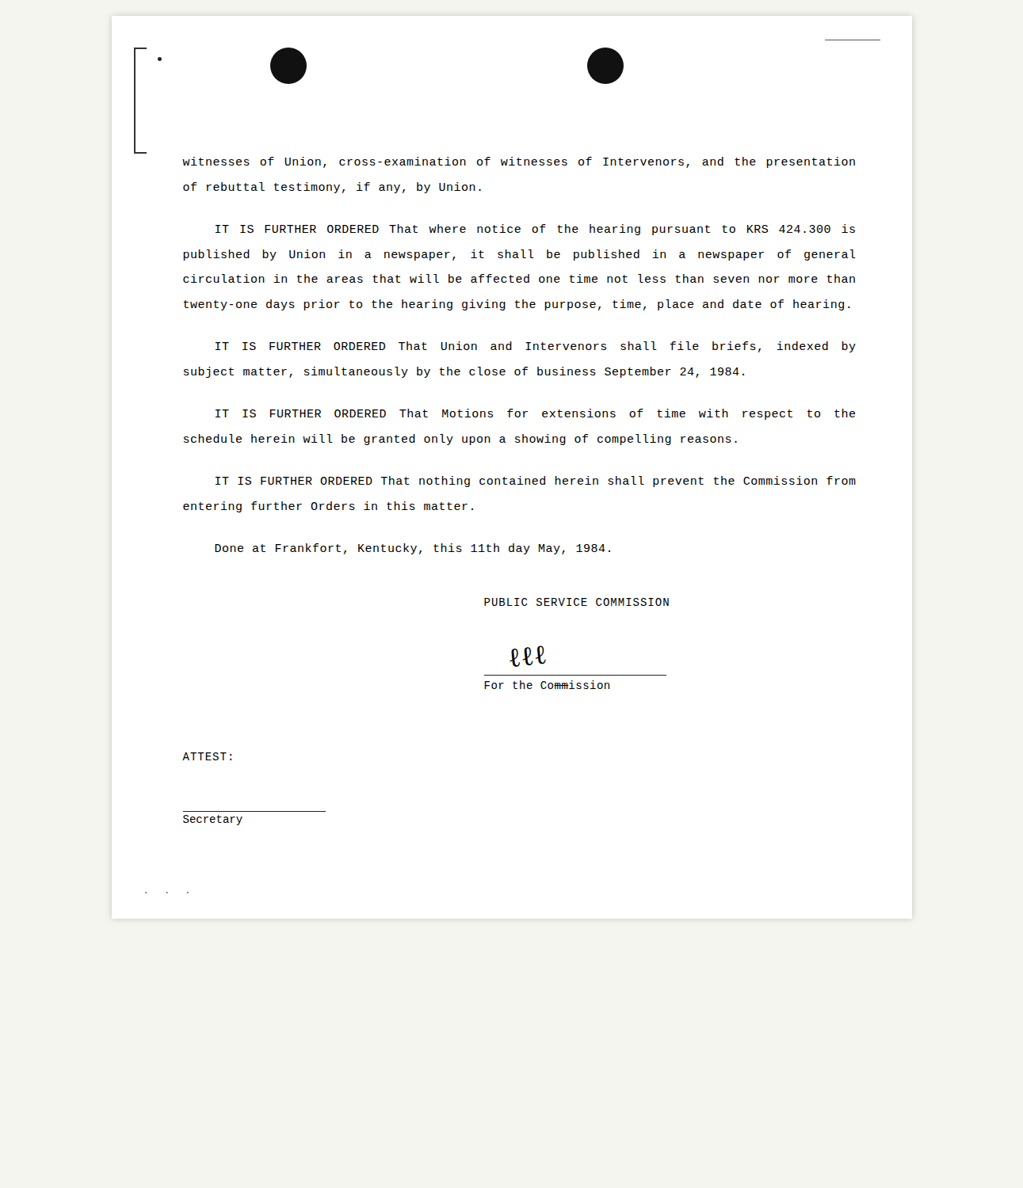witnesses of Union, cross-examination of witnesses of Intervenors, and the presentation of rebuttal testimony, if any, by Union.
IT IS FURTHER ORDERED That where notice of the hearing pursuant to KRS 424.300 is published by Union in a newspaper, it shall be published in a newspaper of general circulation in the areas that will be affected one time not less than seven nor more than twenty-one days prior to the hearing giving the purpose, time, place and date of hearing.
IT IS FURTHER ORDERED That Union and Intervenors shall file briefs, indexed by subject matter, simultaneously by the close of business September 24, 1984.
IT IS FURTHER ORDERED That Motions for extensions of time with respect to the schedule herein will be granted only upon a showing of compelling reasons.
IT IS FURTHER ORDERED That nothing contained herein shall prevent the Commission from entering further Orders in this matter.
Done at Frankfort, Kentucky, this 11th day May, 1984.
PUBLIC SERVICE COMMISSION
ℓℓℓ
For the Commission
ATTEST:
Secretary
. . .